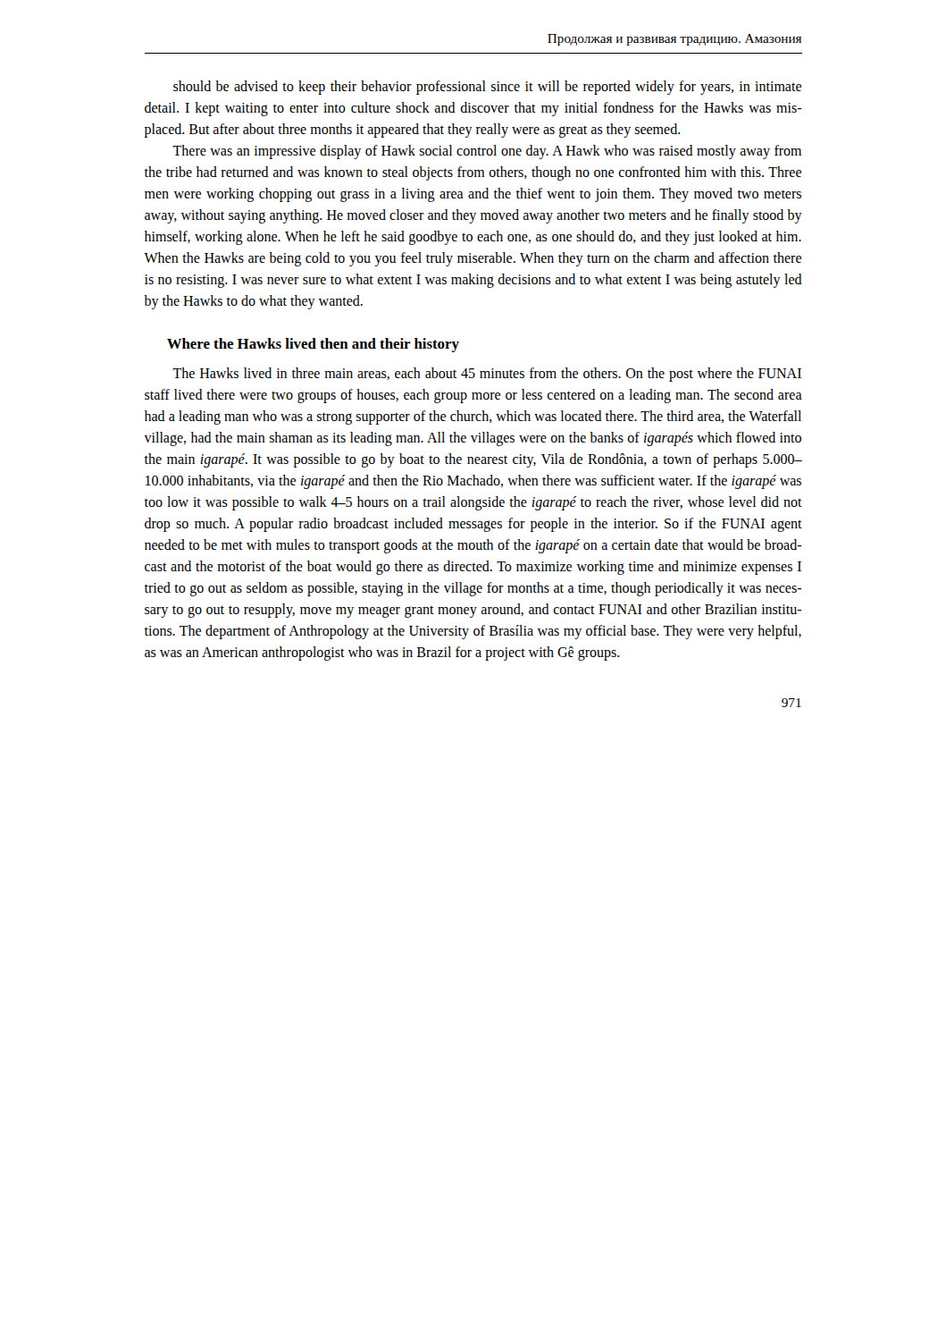Продолжая и развивая традицию. Амазония
should be advised to keep their behavior professional since it will be reported widely for years, in intimate detail. I kept waiting to enter into culture shock and discover that my initial fondness for the Hawks was misplaced. But after about three months it appeared that they really were as great as they seemed.
There was an impressive display of Hawk social control one day. A Hawk who was raised mostly away from the tribe had returned and was known to steal objects from others, though no one confronted him with this. Three men were working chopping out grass in a living area and the thief went to join them. They moved two meters away, without saying anything. He moved closer and they moved away another two meters and he finally stood by himself, working alone. When he left he said goodbye to each one, as one should do, and they just looked at him. When the Hawks are being cold to you you feel truly miserable. When they turn on the charm and affection there is no resisting. I was never sure to what extent I was making decisions and to what extent I was being astutely led by the Hawks to do what they wanted.
Where the Hawks lived then and their history
The Hawks lived in three main areas, each about 45 minutes from the others. On the post where the FUNAI staff lived there were two groups of houses, each group more or less centered on a leading man. The second area had a leading man who was a strong supporter of the church, which was located there. The third area, the Waterfall village, had the main shaman as its leading man. All the villages were on the banks of igarapés which flowed into the main igarapé. It was possible to go by boat to the nearest city, Vila de Rondônia, a town of perhaps 5.000–10.000 inhabitants, via the igarapé and then the Rio Machado, when there was sufficient water. If the igarapé was too low it was possible to walk 4–5 hours on a trail alongside the igarapé to reach the river, whose level did not drop so much. A popular radio broadcast included messages for people in the interior. So if the FUNAI agent needed to be met with mules to transport goods at the mouth of the igarapé on a certain date that would be broadcast and the motorist of the boat would go there as directed. To maximize working time and minimize expenses I tried to go out as seldom as possible, staying in the village for months at a time, though periodically it was necessary to go out to resupply, move my meager grant money around, and contact FUNAI and other Brazilian institutions. The department of Anthropology at the University of Brasília was my official base. They were very helpful, as was an American anthropologist who was in Brazil for a project with Gê groups.
971